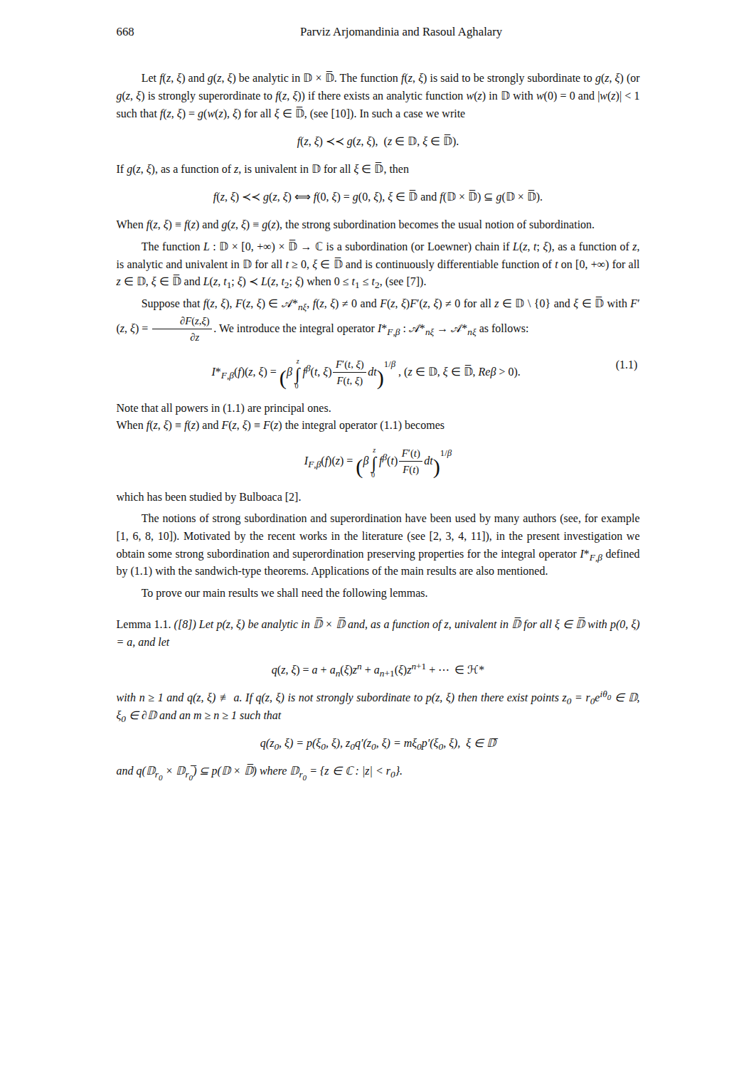668 Parviz Arjomandinia and Rasoul Aghalary
Let f(z, ξ) and g(z, ξ) be analytic in 𝔻 × 𝔻̅. The function f(z, ξ) is said to be strongly subordinate to g(z, ξ) (or g(z, ξ) is strongly superordinate to f(z, ξ)) if there exists an analytic function w(z) in 𝔻 with w(0) = 0 and |w(z)| < 1 such that f(z, ξ) = g(w(z), ξ) for all ξ ∈ 𝔻̅, (see [10]). In such a case we write
f(z, ξ) ≺≺ g(z, ξ), (z ∈ 𝔻, ξ ∈ 𝔻̅).
If g(z, ξ), as a function of z, is univalent in 𝔻 for all ξ ∈ 𝔻̅, then
f(z, ξ) ≺≺ g(z, ξ) ⟺ f(0, ξ) = g(0, ξ), ξ ∈ 𝔻̅ and f(𝔻 × 𝔻̅) ⊆ g(𝔻 × 𝔻̅).
When f(z, ξ) ≡ f(z) and g(z, ξ) ≡ g(z), the strong subordination becomes the usual notion of subordination.
The function L : 𝔻 × [0, +∞) × 𝔻̅ → ℂ is a subordination (or Loewner) chain if L(z, t; ξ), as a function of z, is analytic and univalent in 𝔻 for all t ≥ 0, ξ ∈ 𝔻̅ and is continuously differentiable function of t on [0, +∞) for all z ∈ 𝔻, ξ ∈ 𝔻̅ and L(z, t1; ξ) ≺ L(z, t2; ξ) when 0 ≤ t1 ≤ t2, (see [7]).
Suppose that f(z, ξ), F(z, ξ) ∈ 𝒜*nξ, f(z, ξ) ≠ 0 and F(z, ξ)F′(z, ξ) ≠ 0 for all z ∈ 𝔻 \ {0} and ξ ∈ 𝔻̅ with F′(z, ξ) = ∂F(z,ξ)∂z. We introduce the integral operator I*F,β : 𝒜*nξ → 𝒜*nξ as follows:
(1.1) I*F,β(f)(z, ξ) = (β ∫z 0 fβ(t, ξ)F′(t, ξ) F(t, ξ) dt) 1/β , (z ∈ 𝔻, ξ ∈ 𝔻̅, Reβ > 0).
Note that all powers in (1.1) are principal ones.
When f(z, ξ) ≡ f(z) and F(z, ξ) ≡ F(z) the integral operator (1.1) becomes
IF,β(f)(z) = (β ∫z 0 fβ(t)F′(t) F(t) dt) 1/β
which has been studied by Bulboaca [2].
The notions of strong subordination and superordination have been used by many authors (see, for example [1, 6, 8, 10]). Motivated by the recent works in the literature (see [2, 3, 4, 11]), in the present investigation we obtain some strong subordination and superordination preserving properties for the integral operator I*F,β defined by (1.1) with the sandwich-type theorems. Applications of the main results are also mentioned.
To prove our main results we shall need the following lemmas.
Lemma 1.1. ([8]) Let p(z, ξ) be analytic in 𝔻̅ × 𝔻̅ and, as a function of z, univalent in 𝔻̅ for all ξ ∈ 𝔻̅ with p(0, ξ) = a, and let
q(z, ξ) = a + an(ξ)zn + an+1(ξ)zn+1 + ⋯ ∈ ℋ*
with n ≥ 1 and q(z, ξ) ≢ a. If q(z, ξ) is not strongly subordinate to p(z, ξ) then there exist points z0 = r0eiθ0 ∈ 𝔻, ξ0 ∈ ∂𝔻 and an m ≥ n ≥ 1 such that
q(z0, ξ) = p(ξ0, ξ), z0q′(z0, ξ) = mξ0p′(ξ0, ξ), ξ ∈ 𝔻̅
and q(𝔻r0 × 𝔻r0̅) ⊆ p(𝔻 × 𝔻̅) where 𝔻r0 = {z ∈ ℂ : |z| < r0}.